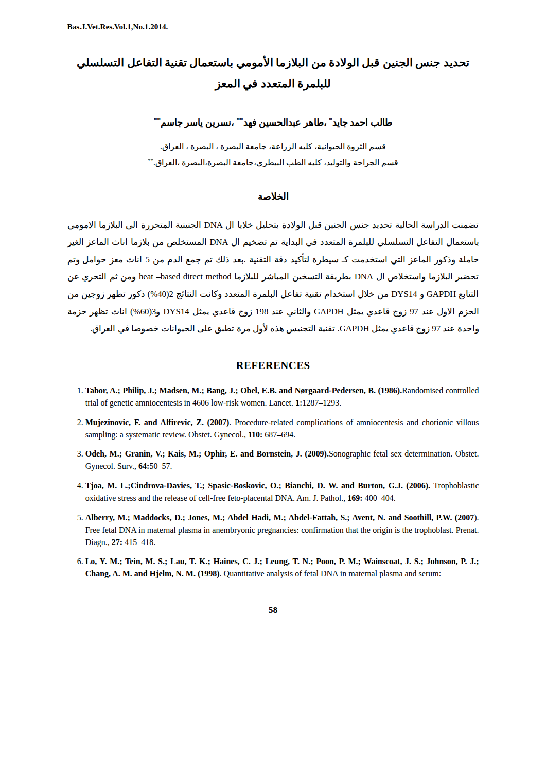Bas.J.Vet.Res.Vol.1,No.1.2014.
تحديد جنس الجنين قبل الولادة من البلازما الأمومي باستعمال تقنية التفاعل التسلسلي للبلمرة المتعدد في المعز
طالب احمد جايد* ،طاهر عبدالحسين فهد** ،نسرين ياسر جاسم**
قسم الثروة الحيوانية، كليه الزراعة، جامعة البصرة ، البصرة ، العراق.
قسم الجراحة والتوليد، كليه الطب البيطري،جامعة البصرة،البصرة ،العراق.**
الخلاصة
تضمنت الدراسة الحالية تحديد جنس الجنين قبل الولادة بتحليل خلايا ال DNA الجنينية المتحررة الى البلازما الامومي باستعمال التفاعل التسلسلي للبلمرة المتعدد في البداية تم تضخيم ال DNA المستخلص من بلازما اناث الماعز الغير حاملة وذكور الماعز التي استخدمت كـ سيطرة لتأكيد دقة التقنية .بعد ذلك تم جمع الدم من 5 اناث معز حوامل وتم تحضير البلازما واستخلاص ال DNA بطريقة التسخين المباشر للبلازما heat –based direct method ومن ثم التحري عن التتابع GAPDH و DYS14 من خلال استخدام تقنية تفاعل البلمرة المتعدد وكانت النتائج 2(40%) ذكور تظهر زوجين من الحزم الاول عند 97 زوج قاعدي يمثل GAPDH والثاني عند 198 زوج قاعدي يمثل DYS14 و3(60%) اناث تظهر حزمة واحدة عند 97 زوج قاعدي يمثل GAPDH. تقنية التجنيس هذه لأول مرة تطبق على الحيوانات خصوصا في العراق.
REFERENCES
Tabor, A.; Philip, J.; Madsen, M.; Bang, J.; Obel, E.B. and Nørgaard-Pedersen, B. (1986). Randomised controlled trial of genetic amniocentesis in 4606 low-risk women. Lancet. 1: 1287–1293.
Mujezinovic, F. and Alfirevic, Z. (2007). Procedure-related complications of amniocentesis and chorionic villous sampling: a systematic review. Obstet. Gynecol., 110: 687–694.
Odeh, M.; Granin, V.; Kais, M.; Ophir, E. and Bornstein, J. (2009). Sonographic fetal sex determination. Obstet. Gynecol. Surv., 64: 50–57.
Tjoa, M. L.;Cindrova-Davies, T.; Spasic-Boskovic, O.; Bianchi, D. W. and Burton, G.J. (2006). Trophoblastic oxidative stress and the release of cell-free feto-placental DNA. Am. J. Pathol., 169: 400–404.
Alberry, M.; Maddocks, D.; Jones, M.; Abdel Hadi, M.; Abdel-Fattah, S.; Avent, N. and Soothill, P.W. (2007). Free fetal DNA in maternal plasma in anembryonic pregnancies: confirmation that the origin is the trophoblast. Prenat. Diagn., 27: 415–418.
Lo, Y. M.; Tein, M. S.; Lau, T. K.; Haines, C. J.; Leung, T. N.; Poon, P. M.; Wainscoat, J. S.; Johnson, P. J.; Chang, A. M. and Hjelm, N. M. (1998). Quantitative analysis of fetal DNA in maternal plasma and serum:
58